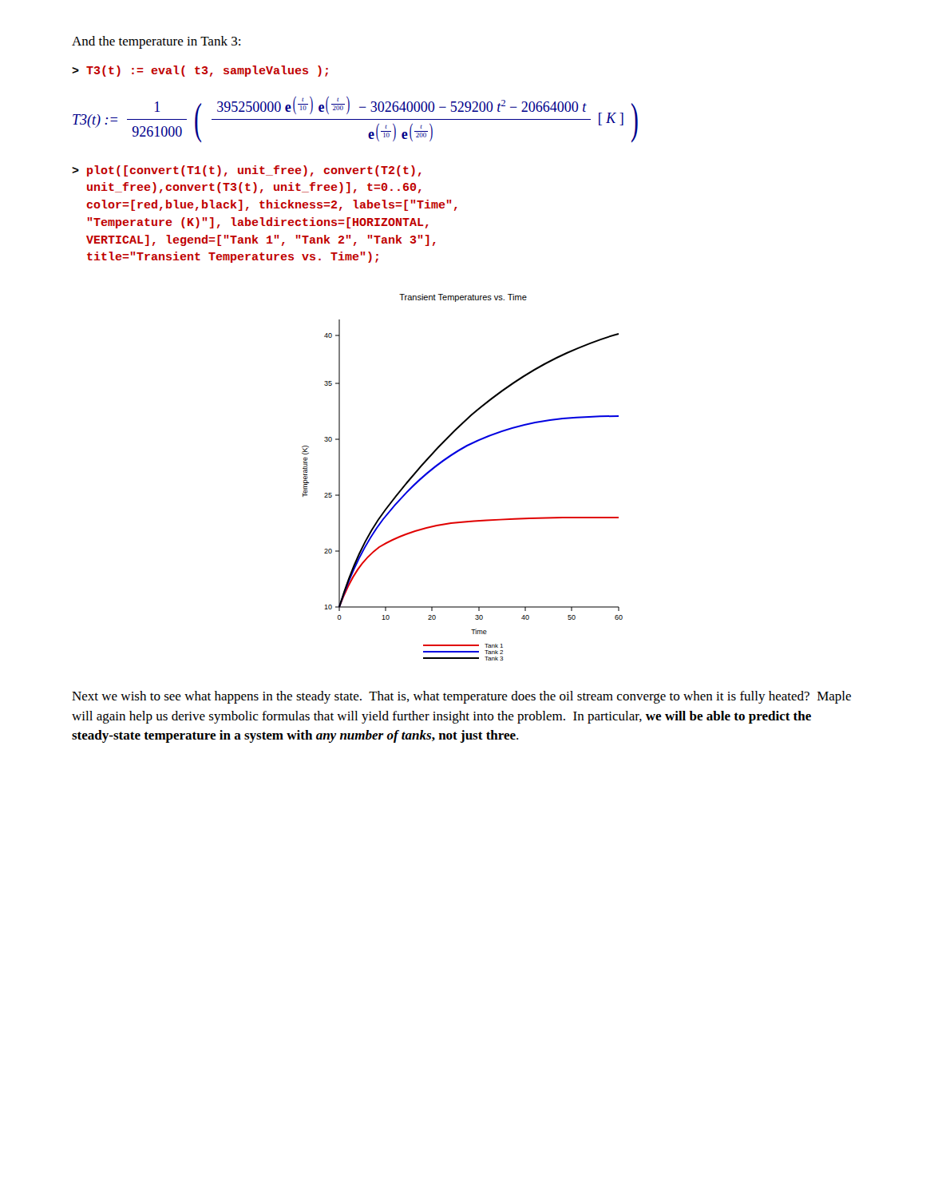And the temperature in Tank 3:
> T3(t) := eval( t3, sampleValues );
T3(t) := 1 9261000 ( 395250000 e(t 10) e(t 200) − 302640000 − 529200 t2 − 20664000 t e(t 10) e(t 200) [ K ] )
> plot([convert(T1(t), unit_free), convert(T2(t), unit_free),convert(T3(t), unit_free)], t=0..60, color=[red,blue,black], thickness=2, labels=["Time", "Temperature (K)"], labeldirections=[HORIZONTAL, VERTICAL], legend=["Tank 1", "Tank 2", "Tank 3"], title="Transient Temperatures vs. Time");
Transient Temperatures vs. Time 0 10 20 30 40 50 60 Time 10 20 25 30 35 40 Temperature (K) Tank 1 Tank 2 Tank 3
Next we wish to see what happens in the steady state. That is, what temperature does the oil stream converge to when it is fully heated? Maple will again help us derive symbolic formulas that will yield further insight into the problem. In particular, we will be able to predict the steady-state temperature in a system with any number of tanks, not just three.